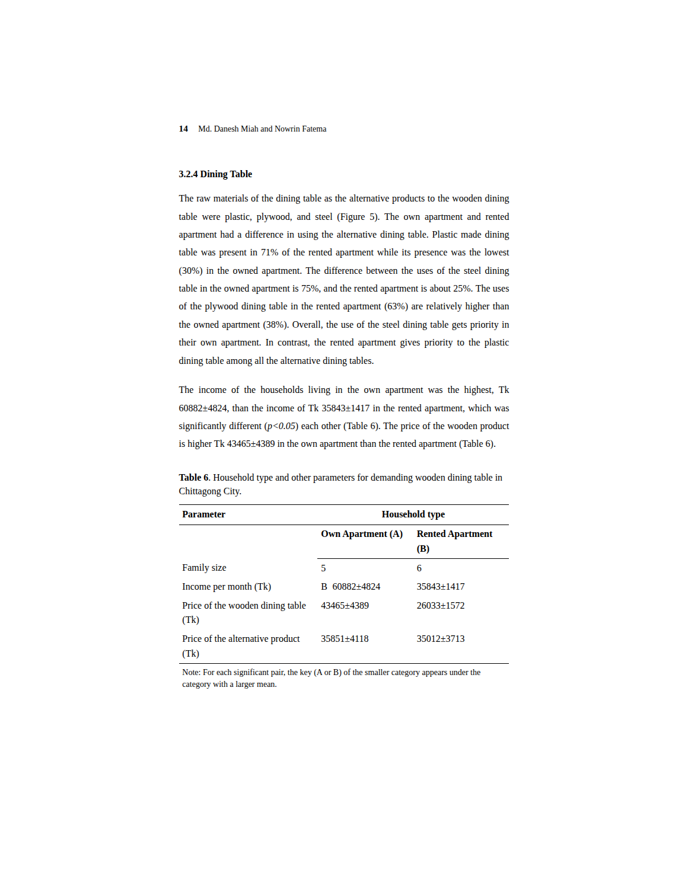14 Md. Danesh Miah and Nowrin Fatema
3.2.4 Dining Table
The raw materials of the dining table as the alternative products to the wooden dining table were plastic, plywood, and steel (Figure 5). The own apartment and rented apartment had a difference in using the alternative dining table. Plastic made dining table was present in 71% of the rented apartment while its presence was the lowest (30%) in the owned apartment. The difference between the uses of the steel dining table in the owned apartment is 75%, and the rented apartment is about 25%. The uses of the plywood dining table in the rented apartment (63%) are relatively higher than the owned apartment (38%). Overall, the use of the steel dining table gets priority in their own apartment. In contrast, the rented apartment gives priority to the plastic dining table among all the alternative dining tables.
The income of the households living in the own apartment was the highest, Tk 60882±4824, than the income of Tk 35843±1417 in the rented apartment, which was significantly different (p<0.05) each other (Table 6). The price of the wooden product is higher Tk 43465±4389 in the own apartment than the rented apartment (Table 6).
Table 6. Household type and other parameters for demanding wooden dining table in Chittagong City.
| Parameter | Household type |
| --- | --- |
| | Own Apartment (A) | Rented Apartment (B) |
| Family size | 5 | 6 |
| Income per month (Tk) | B 60882±4824 | 35843±1417 |
| Price of the wooden dining table (Tk) | 43465±4389 | 26033±1572 |
| Price of the alternative product (Tk) | 35851±4118 | 35012±3713 |
Note: For each significant pair, the key (A or B) of the smaller category appears under the category with a larger mean.